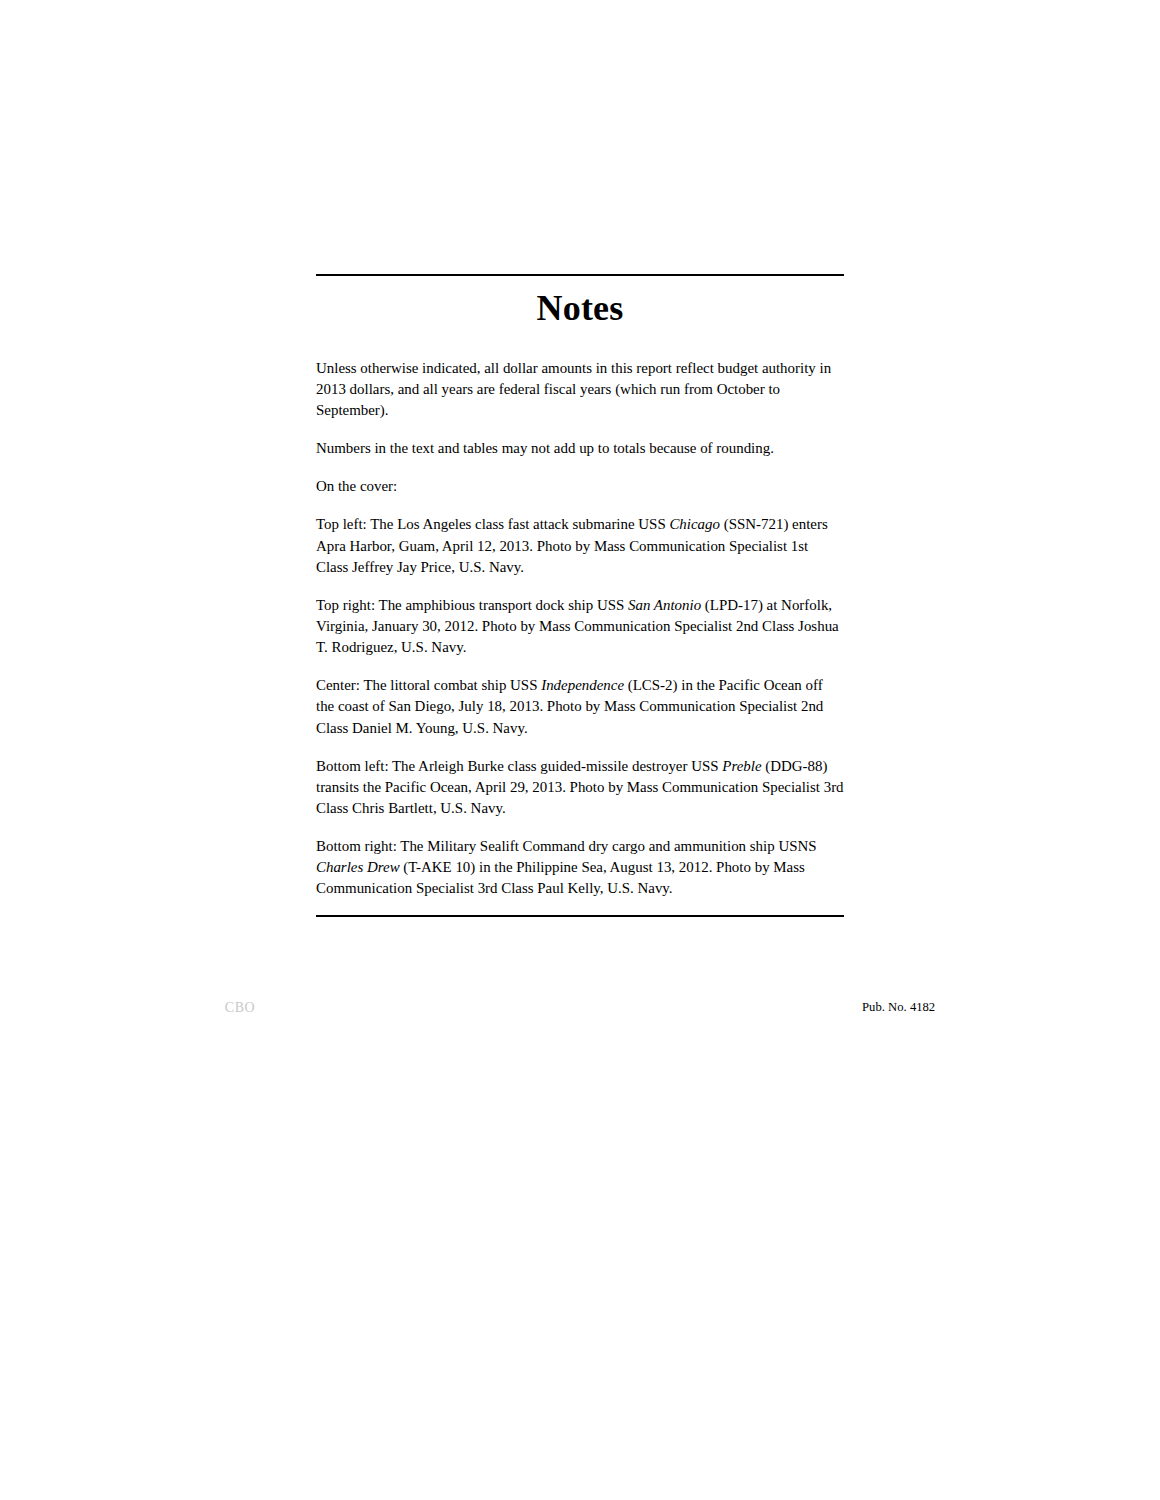Notes
Unless otherwise indicated, all dollar amounts in this report reflect budget authority in 2013 dollars, and all years are federal fiscal years (which run from October to September).
Numbers in the text and tables may not add up to totals because of rounding.
On the cover:
Top left: The Los Angeles class fast attack submarine USS Chicago (SSN-721) enters Apra Harbor, Guam, April 12, 2013. Photo by Mass Communication Specialist 1st Class Jeffrey Jay Price, U.S. Navy.
Top right: The amphibious transport dock ship USS San Antonio (LPD-17) at Norfolk, Virginia, January 30, 2012. Photo by Mass Communication Specialist 2nd Class Joshua T. Rodriguez, U.S. Navy.
Center: The littoral combat ship USS Independence (LCS-2) in the Pacific Ocean off the coast of San Diego, July 18, 2013. Photo by Mass Communication Specialist 2nd Class Daniel M. Young, U.S. Navy.
Bottom left: The Arleigh Burke class guided-missile destroyer USS Preble (DDG-88) transits the Pacific Ocean, April 29, 2013. Photo by Mass Communication Specialist 3rd Class Chris Bartlett, U.S. Navy.
Bottom right: The Military Sealift Command dry cargo and ammunition ship USNS Charles Drew (T-AKE 10) in the Philippine Sea, August 13, 2012. Photo by Mass Communication Specialist 3rd Class Paul Kelly, U.S. Navy.
CBO Pub. No. 4182